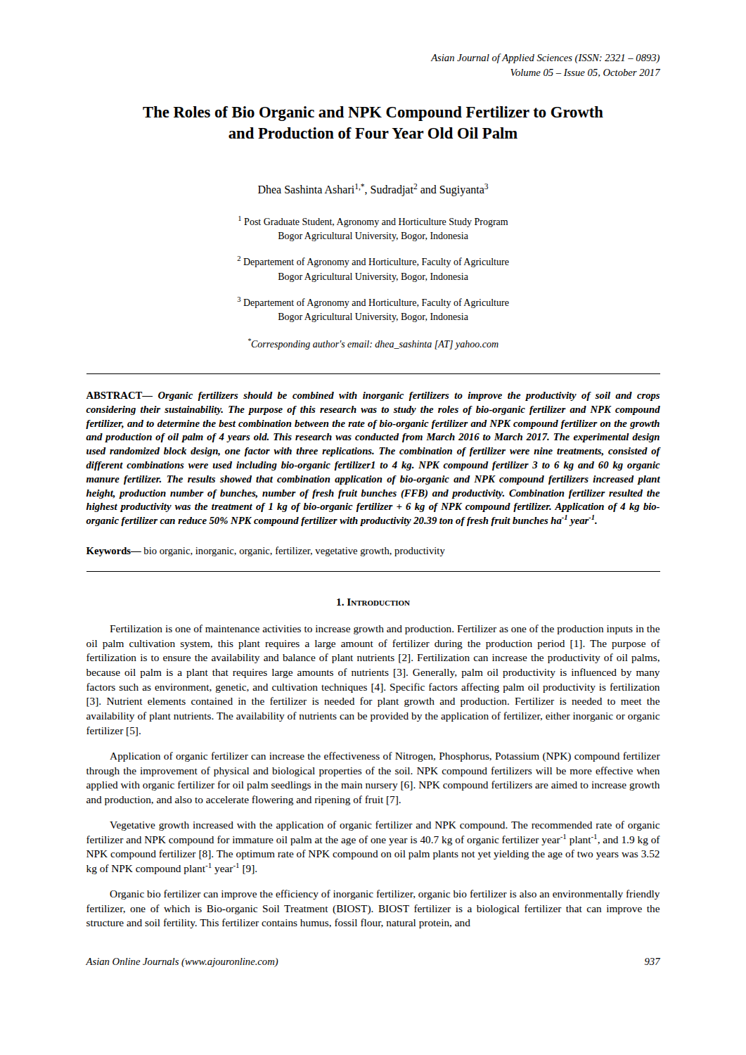Asian Journal of Applied Sciences (ISSN: 2321 – 0893)
Volume 05 – Issue 05, October 2017
The Roles of Bio Organic and NPK Compound Fertilizer to Growth
and Production of Four Year Old Oil Palm
Dhea Sashinta Ashari1,*, Sudradjat2 and Sugiyanta3
1 Post Graduate Student, Agronomy and Horticulture Study Program
Bogor Agricultural University, Bogor, Indonesia
2 Departement of Agronomy and Horticulture, Faculty of Agriculture
Bogor Agricultural University, Bogor, Indonesia
3 Departement of Agronomy and Horticulture, Faculty of Agriculture
Bogor Agricultural University, Bogor, Indonesia
*Corresponding author's email: dhea_sashinta [AT] yahoo.com
ABSTRACT— Organic fertilizers should be combined with inorganic fertilizers to improve the productivity of soil and crops considering their sustainability. The purpose of this research was to study the roles of bio-organic fertilizer and NPK compound fertilizer, and to determine the best combination between the rate of bio-organic fertilizer and NPK compound fertilizer on the growth and production of oil palm of 4 years old. This research was conducted from March 2016 to March 2017. The experimental design used randomized block design, one factor with three replications. The combination of fertilizer were nine treatments, consisted of different combinations were used including bio-organic fertilizer1 to 4 kg. NPK compound fertilizer 3 to 6 kg and 60 kg organic manure fertilizer. The results showed that combination application of bio-organic and NPK compound fertilizers increased plant height, production number of bunches, number of fresh fruit bunches (FFB) and productivity. Combination fertilizer resulted the highest productivity was the treatment of 1 kg of bio-organic fertilizer + 6 kg of NPK compound fertilizer. Application of 4 kg bio-organic fertilizer can reduce 50% NPK compound fertilizer with productivity 20.39 ton of fresh fruit bunches ha-1 year-1.
Keywords— bio organic, inorganic, organic, fertilizer, vegetative growth, productivity
1. Introduction
Fertilization is one of maintenance activities to increase growth and production. Fertilizer as one of the production inputs in the oil palm cultivation system, this plant requires a large amount of fertilizer during the production period [1]. The purpose of fertilization is to ensure the availability and balance of plant nutrients [2]. Fertilization can increase the productivity of oil palms, because oil palm is a plant that requires large amounts of nutrients [3]. Generally, palm oil productivity is influenced by many factors such as environment, genetic, and cultivation techniques [4]. Specific factors affecting palm oil productivity is fertilization [3]. Nutrient elements contained in the fertilizer is needed for plant growth and production. Fertilizer is needed to meet the availability of plant nutrients. The availability of nutrients can be provided by the application of fertilizer, either inorganic or organic fertilizer [5].
Application of organic fertilizer can increase the effectiveness of Nitrogen, Phosphorus, Potassium (NPK) compound fertilizer through the improvement of physical and biological properties of the soil. NPK compound fertilizers will be more effective when applied with organic fertilizer for oil palm seedlings in the main nursery [6]. NPK compound fertilizers are aimed to increase growth and production, and also to accelerate flowering and ripening of fruit [7].
Vegetative growth increased with the application of organic fertilizer and NPK compound. The recommended rate of organic fertilizer and NPK compound for immature oil palm at the age of one year is 40.7 kg of organic fertilizer year-1 plant-1, and 1.9 kg of NPK compound fertilizer [8]. The optimum rate of NPK compound on oil palm plants not yet yielding the age of two years was 3.52 kg of NPK compound plant-1 year-1 [9].
Organic bio fertilizer can improve the efficiency of inorganic fertilizer, organic bio fertilizer is also an environmentally friendly fertilizer, one of which is Bio-organic Soil Treatment (BIOST). BIOST fertilizer is a biological fertilizer that can improve the structure and soil fertility. This fertilizer contains humus, fossil flour, natural protein, and
Asian Online Journals (www.ajouronline.com) 937